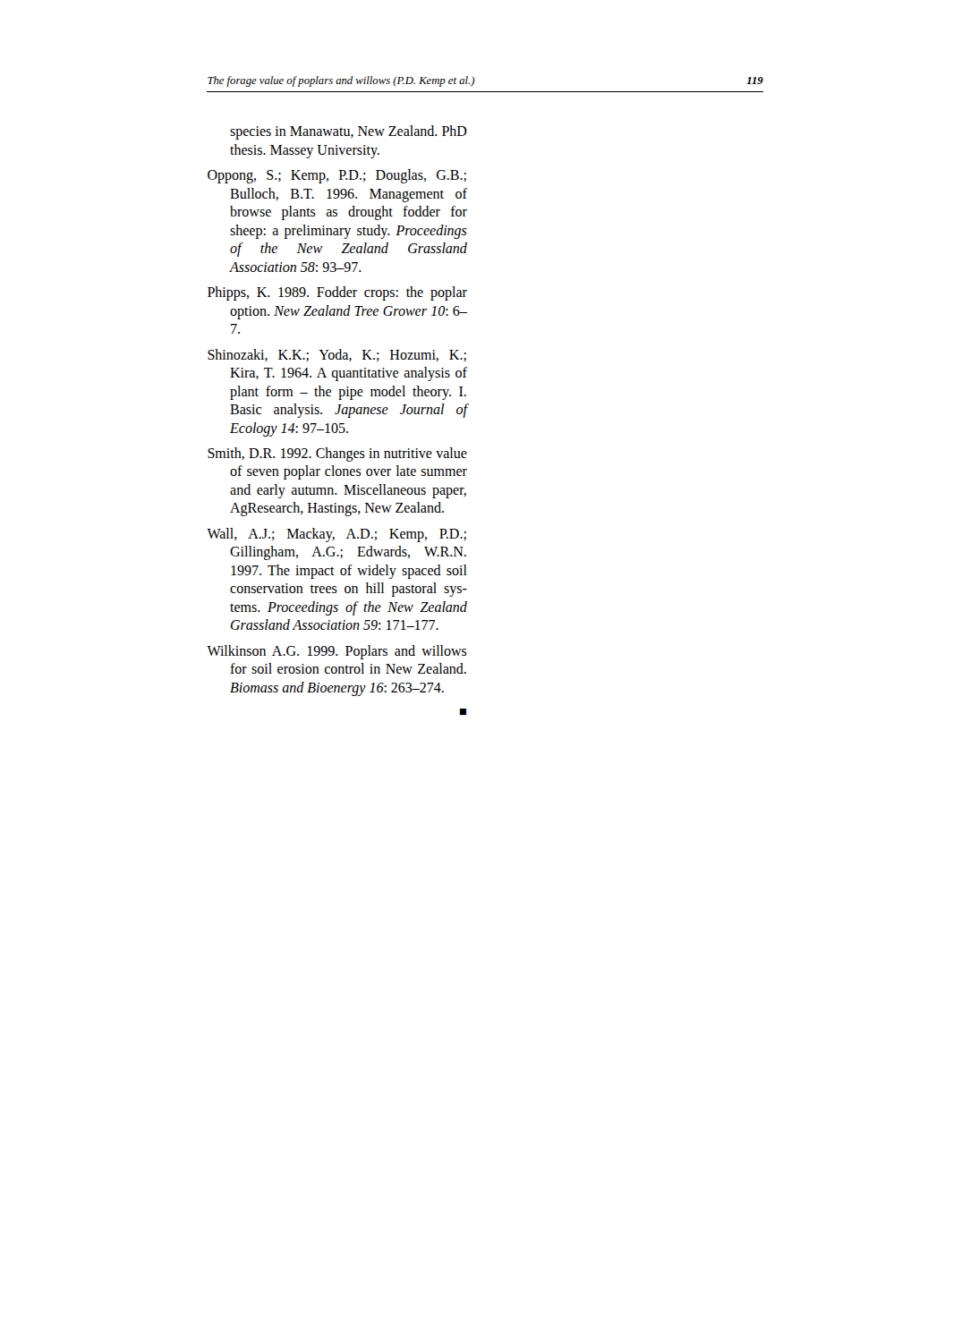The forage value of poplars and willows (P.D. Kemp et al.) 119
species in Manawatu, New Zealand. PhD thesis. Massey University.
Oppong, S.; Kemp, P.D.; Douglas, G.B.; Bulloch, B.T. 1996. Management of browse plants as drought fodder for sheep: a preliminary study. Proceedings of the New Zealand Grassland Association 58: 93–97.
Phipps, K. 1989. Fodder crops: the poplar option. New Zealand Tree Grower 10: 6–7.
Shinozaki, K.K.; Yoda, K.; Hozumi, K.; Kira, T. 1964. A quantitative analysis of plant form – the pipe model theory. I. Basic analysis. Japanese Journal of Ecology 14: 97–105.
Smith, D.R. 1992. Changes in nutritive value of seven poplar clones over late summer and early autumn. Miscellaneous paper, AgResearch, Hastings, New Zealand.
Wall, A.J.; Mackay, A.D.; Kemp, P.D.; Gillingham, A.G.; Edwards, W.R.N. 1997. The impact of widely spaced soil conservation trees on hill pastoral systems. Proceedings of the New Zealand Grassland Association 59: 171–177.
Wilkinson A.G. 1999. Poplars and willows for soil erosion control in New Zealand. Biomass and Bioenergy 16: 263–274.
■